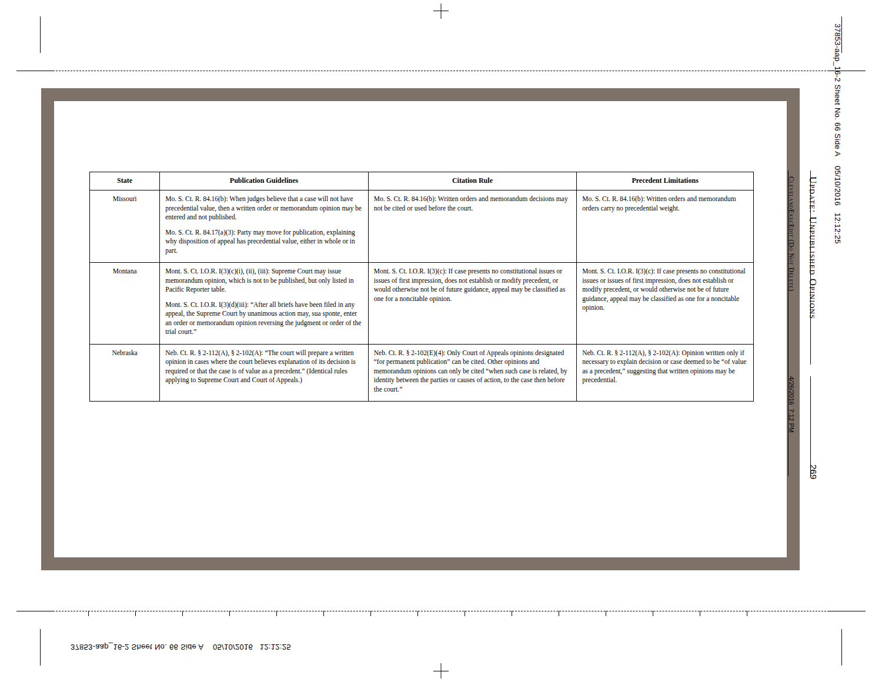| State | Publication Guidelines | Citation Rule | Precedent Limitations |
| --- | --- | --- | --- |
| Missouri | Mo. S. Ct. R. 84.16(b): When judges believe that a case will not have precedential value, then a written order or memorandum opinion may be entered and not published. Mo. S. Ct. R. 84.17(a)(3): Party may move for publication, explaining why disposition of appeal has precedential value, either in whole or in part. | Mo. S. Ct. R. 84.16(b): Written orders and memorandum decisions may not be cited or used before the court. | Mo. S. Ct. R. 84.16(b): Written orders and memorandum orders carry no precedential weight. |
| Montana | Mont. S. Ct. I.O.R. I(3)(c)(i), (ii), (iii): Supreme Court may issue memorandum opinion, which is not to be published, but only listed in Pacific Reporter table. Mont. S. Ct. I.O.R. I(3)(d)(iii): “After all briefs have been filed in any appeal, the Supreme Court by unanimous action may, sua sponte, enter an order or memorandum opinion reversing the judgment or order of the trial court.” | Mont. S. Ct. I.O.R. I(3)(c): If case presents no constitutional issues or issues of first impression, does not establish or modify precedent, or would otherwise not be of future guidance, appeal may be classified as one for a noncitable opinion. | Mont. S. Ct. I.O.R. I(3)(c): If case presents no constitutional issues or issues of first impression, does not establish or modify precedent, or would otherwise not be of future guidance, appeal may be classified as one for a noncitable opinion. |
| Nebraska | Neb. Ct. R. § 2-112(A), § 2-102(A): “The court will prepare a written opinion in cases where the court believes explanation of its decision is required or that the case is of value as a precedent.” (Identical rules applying to Supreme Court and Court of Appeals.) | Neb. Ct. R. § 2-102(E)(4): Only Court of Appeals opinions designated “for permanent publication” can be cited. Other opinions and memorandum opinions can only be cited “when such case is related, by identity between the parties or causes of action, to the case then before the court.” | Neb. Ct. R. § 2-112(A), § 2-102(A): Opinion written only if necessary to explain decision or case deemed to be “of value as a precedent,” suggesting that written opinions may be precedential. |
37853-aap_16-2 Sheet No. 66 Side A 05/10/2016 12:12:25
Update: Unpublished Opinions
ClevelandExecEdit (Do Not Delete)
4/26/2016 7:12 PM
269
37853-aap_16-2 Sheet No. 66 Side A 05/10/2016 12:12:25